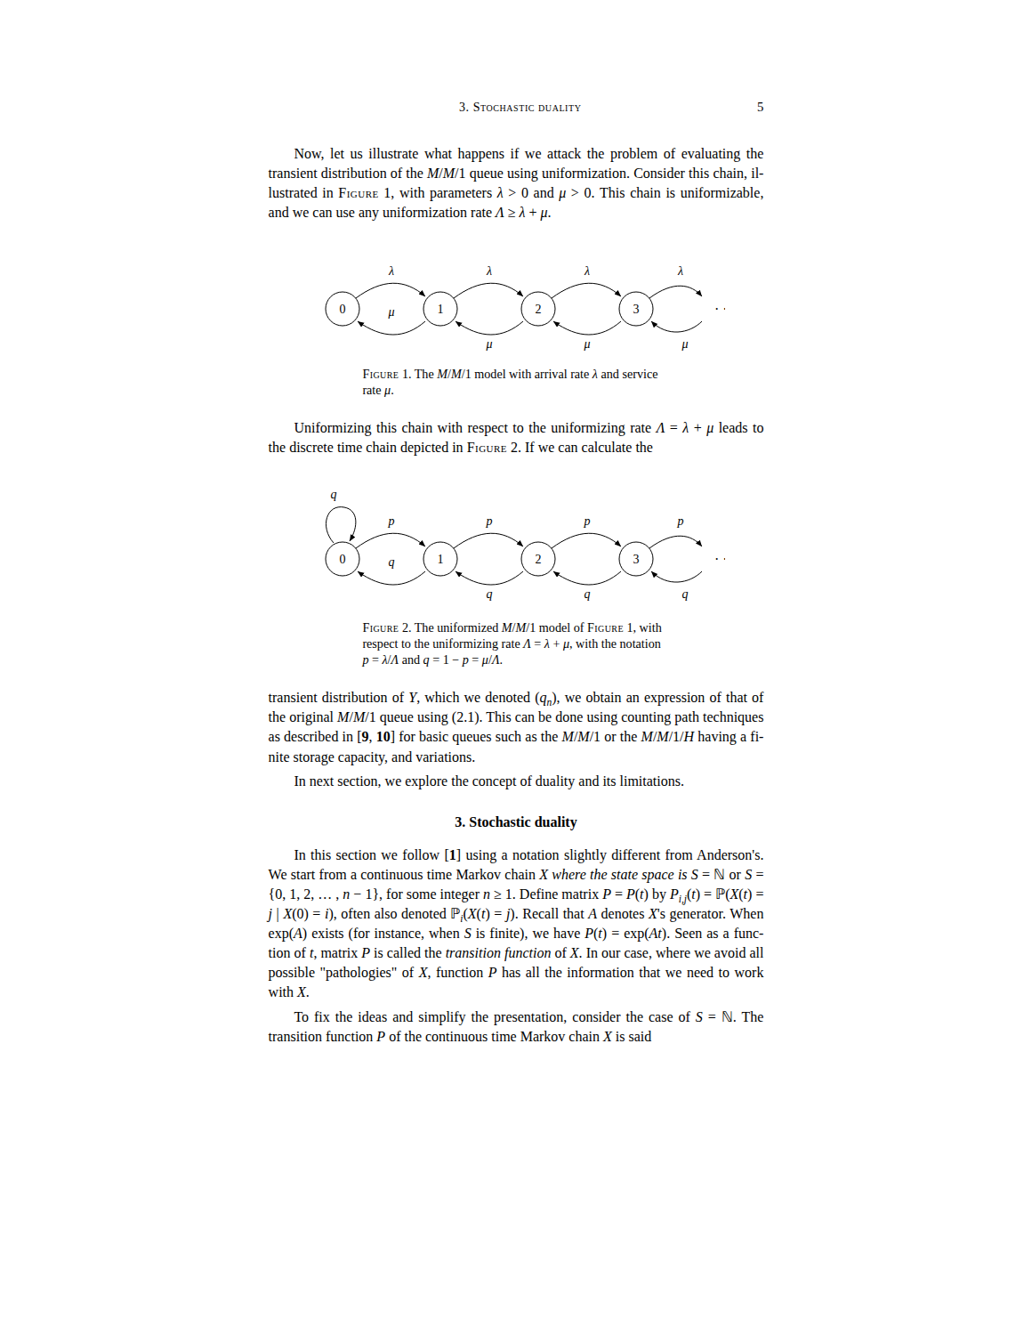3. Stochastic duality 5
Now, let us illustrate what happens if we attack the problem of evaluating the transient distribution of the M/M/1 queue using uniformization. Consider this chain, illustrated in Figure 1, with parameters λ > 0 and μ > 0. This chain is uniformizable, and we can use any uniformization rate Λ ≥ λ + μ.
0 1 2 3 λ λ λ λ μ μ μ μ · · ·
Figure 1. The M/M/1 model with arrival rate λ and service rate μ.
Uniformizing this chain with respect to the uniformizing rate Λ = λ + μ leads to the discrete time chain depicted in Figure 2. If we can calculate the
0 1 2 3 q p p p p q q q q · · ·
Figure 2. The uniformized M/M/1 model of Figure 1, with respect to the uniformizing rate Λ = λ + μ, with the notation p = λ/Λ and q = 1 − p = μ/Λ.
transient distribution of Y, which we denoted (qn), we obtain an expression of that of the original M/M/1 queue using (2.1). This can be done using counting path techniques as described in [9, 10] for basic queues such as the M/M/1 or the M/M/1/H having a finite storage capacity, and variations.
In next section, we explore the concept of duality and its limitations.
3. Stochastic duality
In this section we follow [1] using a notation slightly different from Anderson's. We start from a continuous time Markov chain X where the state space is S = ℕ or S = {0, 1, 2, … , n − 1}, for some integer n ≥ 1. Define matrix P = P(t) by Pi,j(t) = ℙ(X(t) = j | X(0) = i), often also denoted ℙi(X(t) = j). Recall that A denotes X's generator. When exp(A) exists (for instance, when S is finite), we have P(t) = exp(At). Seen as a function of t, matrix P is called the transition function of X. In our case, where we avoid all possible "pathologies" of X, function P has all the information that we need to work with X.
To fix the ideas and simplify the presentation, consider the case of S = ℕ. The transition function P of the continuous time Markov chain X is said